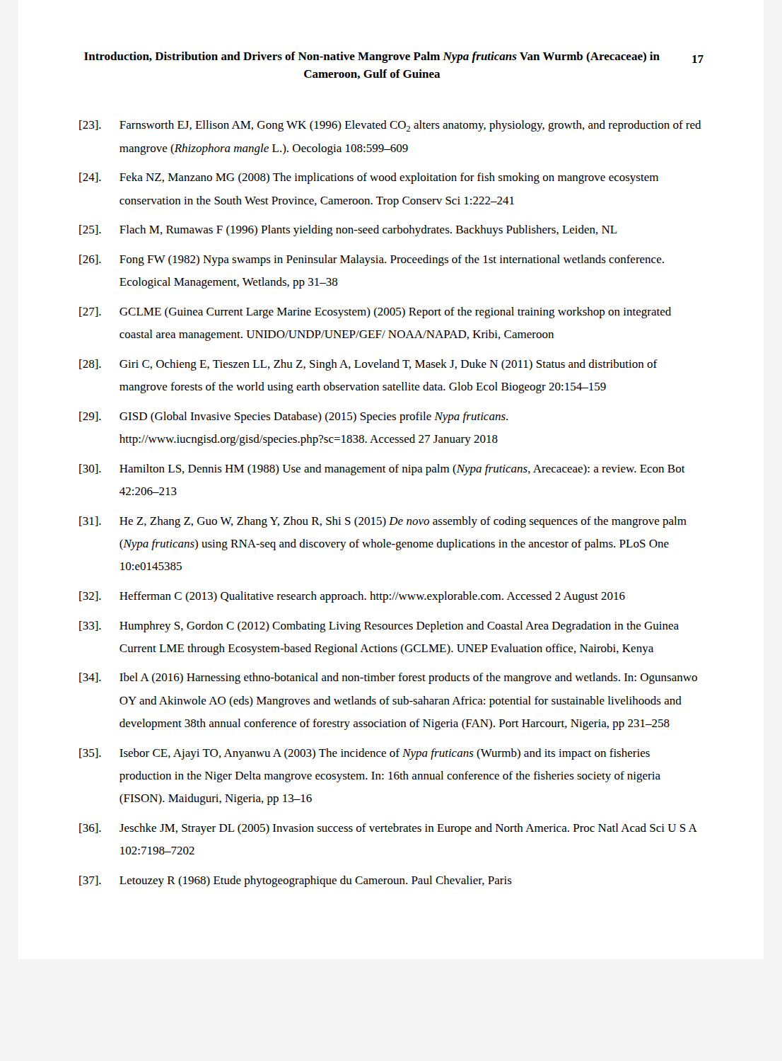Introduction, Distribution and Drivers of Non-native Mangrove Palm Nypa fruticans Van Wurmb (Arecaceae) in Cameroon, Gulf of Guinea
17
[23]. Farnsworth EJ, Ellison AM, Gong WK (1996) Elevated CO2 alters anatomy, physiology, growth, and reproduction of red mangrove (Rhizophora mangle L.). Oecologia 108:599–609
[24]. Feka NZ, Manzano MG (2008) The implications of wood exploitation for fish smoking on mangrove ecosystem conservation in the South West Province, Cameroon. Trop Conserv Sci 1:222–241
[25]. Flach M, Rumawas F (1996) Plants yielding non-seed carbohydrates. Backhuys Publishers, Leiden, NL
[26]. Fong FW (1982) Nypa swamps in Peninsular Malaysia. Proceedings of the 1st international wetlands conference. Ecological Management, Wetlands, pp 31–38
[27]. GCLME (Guinea Current Large Marine Ecosystem) (2005) Report of the regional training workshop on integrated coastal area management. UNIDO/UNDP/UNEP/GEF/ NOAA/NAPAD, Kribi, Cameroon
[28]. Giri C, Ochieng E, Tieszen LL, Zhu Z, Singh A, Loveland T, Masek J, Duke N (2011) Status and distribution of mangrove forests of the world using earth observation satellite data. Glob Ecol Biogeogr 20:154–159
[29]. GISD (Global Invasive Species Database) (2015) Species profile Nypa fruticans. http://www.iucngisd.org/gisd/species.php?sc=1838. Accessed 27 January 2018
[30]. Hamilton LS, Dennis HM (1988) Use and management of nipa palm (Nypa fruticans, Arecaceae): a review. Econ Bot 42:206–213
[31]. He Z, Zhang Z, Guo W, Zhang Y, Zhou R, Shi S (2015) De novo assembly of coding sequences of the mangrove palm (Nypa fruticans) using RNA-seq and discovery of whole-genome duplications in the ancestor of palms. PLoS One 10:e0145385
[32]. Hefferman C (2013) Qualitative research approach. http://www.explorable.com. Accessed 2 August 2016
[33]. Humphrey S, Gordon C (2012) Combating Living Resources Depletion and Coastal Area Degradation in the Guinea Current LME through Ecosystem-based Regional Actions (GCLME). UNEP Evaluation office, Nairobi, Kenya
[34]. Ibel A (2016) Harnessing ethno-botanical and non-timber forest products of the mangrove and wetlands. In: Ogunsanwo OY and Akinwole AO (eds) Mangroves and wetlands of sub-saharan Africa: potential for sustainable livelihoods and development 38th annual conference of forestry association of Nigeria (FAN). Port Harcourt, Nigeria, pp 231–258
[35]. Isebor CE, Ajayi TO, Anyanwu A (2003) The incidence of Nypa fruticans (Wurmb) and its impact on fisheries production in the Niger Delta mangrove ecosystem. In: 16th annual conference of the fisheries society of nigeria (FISON). Maiduguri, Nigeria, pp 13–16
[36]. Jeschke JM, Strayer DL (2005) Invasion success of vertebrates in Europe and North America. Proc Natl Acad Sci U S A 102:7198–7202
[37]. Letouzey R (1968) Etude phytogeographique du Cameroun. Paul Chevalier, Paris